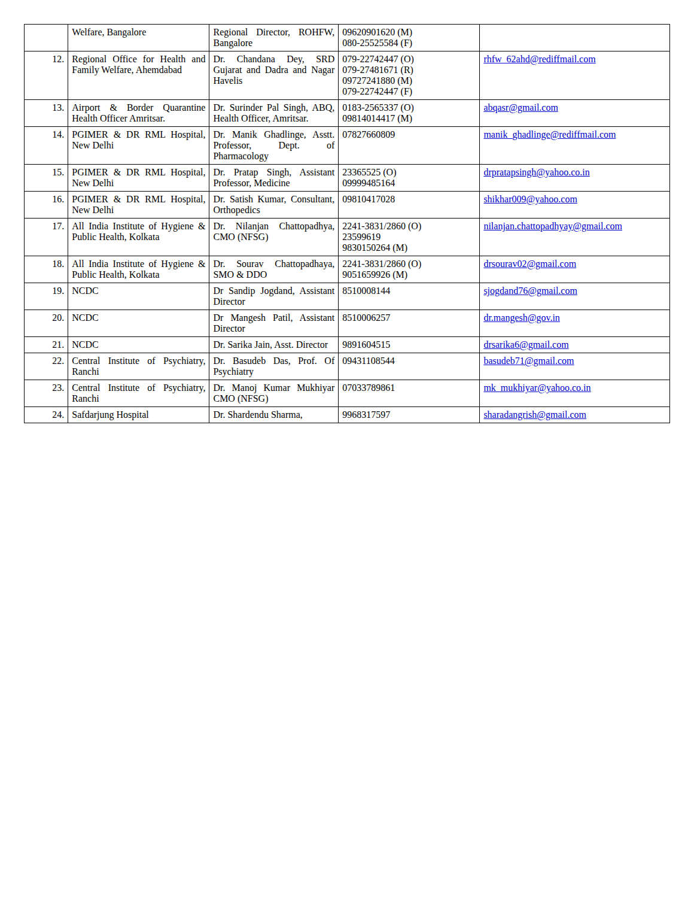| | Welfare, Bangalore | Regional Director, ROHFW, Bangalore | 09620901620 (M) 080-25525584 (F) | |
| 12. | Regional Office for Health and Family Welfare, Ahemdabad | Dr. Chandana Dey, SRD Gujarat and Dadra and Nagar Havelis | 079-22742447 (O) 079-27481671 (R) 09727241880 (M) 079-22742447 (F) | rhfw_62ahd@rediffmail.com |
| 13. | Airport & Border Quarantine Health Officer Amritsar. | Dr. Surinder Pal Singh, ABQ, Health Officer, Amritsar. | 0183-2565337 (O) 09814014417 (M) | abqasr@gmail.com |
| 14. | PGIMER & DR RML Hospital, New Delhi | Dr. Manik Ghadlinge, Asstt. Professor, Dept. of Pharmacology | 07827660809 | manik_ghadlinge@rediffmail.com |
| 15. | PGIMER & DR RML Hospital, New Delhi | Dr. Pratap Singh, Assistant Professor, Medicine | 23365525 (O) 09999485164 | drpratapsingh@yahoo.co.in |
| 16. | PGIMER & DR RML Hospital, New Delhi | Dr. Satish Kumar, Consultant, Orthopedics | 09810417028 | shikhar009@yahoo.com |
| 17. | All India Institute of Hygiene & Public Health, Kolkata | Dr. Nilanjan Chattopadhya, CMO (NFSG) | 2241-3831/2860 (O) 23599619 9830150264 (M) | nilanjan.chattopadhyay@gmail.com |
| 18. | All India Institute of Hygiene & Public Health, Kolkata | Dr. Sourav Chattopadhaya, SMO & DDO | 2241-3831/2860 (O) 9051659926 (M) | drsourav02@gmail.com |
| 19. | NCDC | Dr Sandip Jogdand, Assistant Director | 8510008144 | sjogdand76@gmail.com |
| 20. | NCDC | Dr Mangesh Patil, Assistant Director | 8510006257 | dr.mangesh@gov.in |
| 21. | NCDC | Dr. Sarika Jain, Asst. Director | 9891604515 | drsarika6@gmail.com |
| 22. | Central Institute of Psychiatry, Ranchi | Dr. Basudeb Das, Prof. Of Psychiatry | 09431108544 | basudeb71@gmail.com |
| 23. | Central Institute of Psychiatry, Ranchi | Dr. Manoj Kumar Mukhiyar CMO (NFSG) | 07033789861 | mk_mukhiyar@yahoo.co.in |
| 24. | Safdarjung Hospital | Dr. Shardendu Sharma, | 9968317597 | sharadangrish@gmail.com |